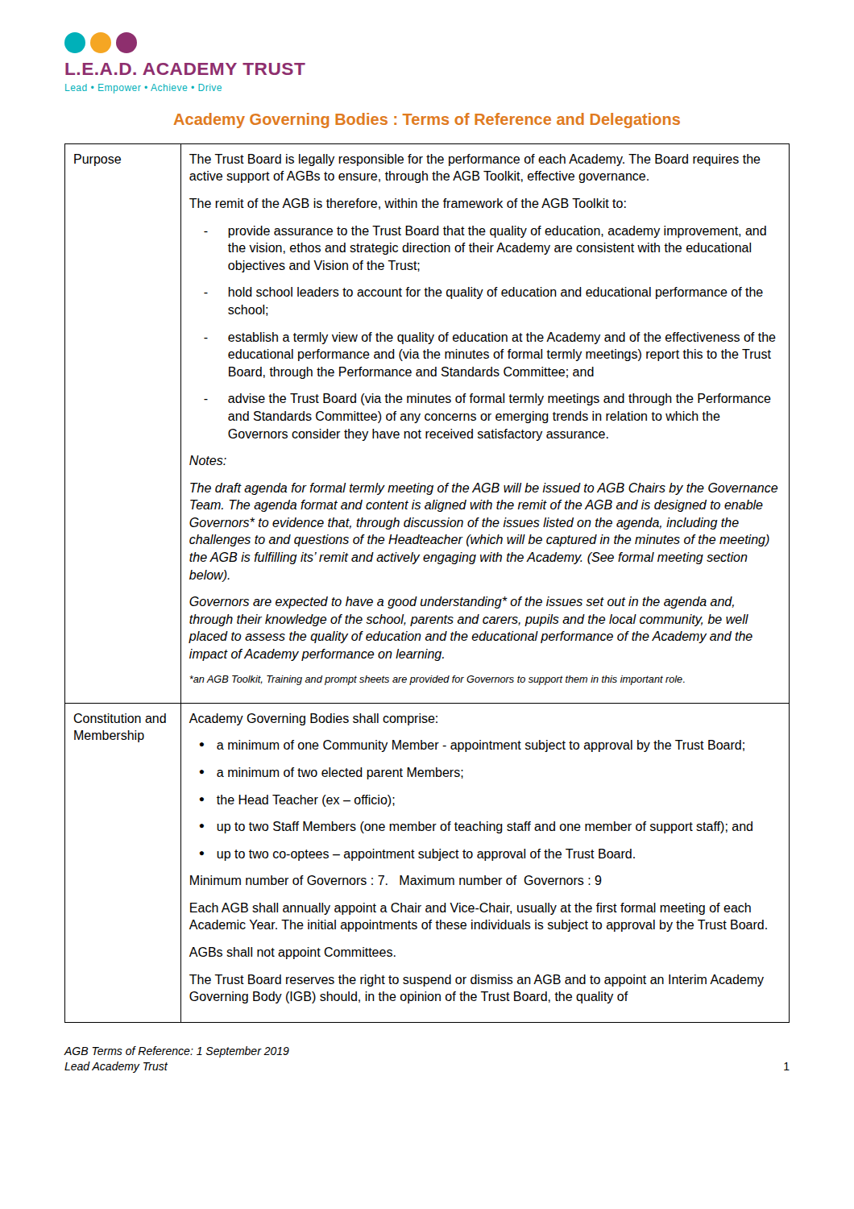L.E.A.D. ACADEMY TRUST
Lead • Empower • Achieve • Drive
Academy Governing Bodies : Terms of Reference and Delegations
| Purpose | The Trust Board is legally responsible for the performance of each Academy. The Board requires the active support of AGBs to ensure, through the AGB Toolkit, effective governance. The remit of the AGB is therefore, within the framework of the AGB Toolkit to: provide assurance to the Trust Board that the quality of education, academy improvement, and the vision, ethos and strategic direction of their Academy are consistent with the educational objectives and Vision of the Trust; hold school leaders to account for the quality of education and educational performance of the school; establish a termly view of the quality of education at the Academy and of the effectiveness of the educational performance and (via the minutes of formal termly meetings) report this to the Trust Board, through the Performance and Standards Committee; and advise the Trust Board (via the minutes of formal termly meetings and through the Performance and Standards Committee) of any concerns or emerging trends in relation to which the Governors consider they have not received satisfactory assurance. Notes: The draft agenda for formal termly meeting of the AGB will be issued to AGB Chairs by the Governance Team. The agenda format and content is aligned with the remit of the AGB and is designed to enable Governors* to evidence that, through discussion of the issues listed on the agenda, including the challenges to and questions of the Headteacher (which will be captured in the minutes of the meeting) the AGB is fulfilling its’ remit and actively engaging with the Academy. (See formal meeting section below). Governors are expected to have a good understanding* of the issues set out in the agenda and, through their knowledge of the school, parents and carers, pupils and the local community, be well placed to assess the quality of education and the educational performance of the Academy and the impact of Academy performance on learning. *an AGB Toolkit, Training and prompt sheets are provided for Governors to support them in this important role . |
| Constitution and Membership | Academy Governing Bodies shall comprise: a minimum of one Community Member - appointment subject to approval by the Trust Board; a minimum of two elected parent Members; the Head Teacher (ex – officio); up to two Staff Members (one member of teaching staff and one member of support staff); and up to two co-optees – appointment subject to approval of the Trust Board. Minimum number of Governors : 7. Maximum number of Governors : 9 Each AGB shall annually appoint a Chair and Vice-Chair, usually at the first formal meeting of each Academic Year. The initial appointments of these individuals is subject to approval by the Trust Board. AGBs shall not appoint Committees. The Trust Board reserves the right to suspend or dismiss an AGB and to appoint an Interim Academy Governing Body (IGB) should, in the opinion of the Trust Board, the quality of |
AGB Terms of Reference: 1 September 2019
Lead Academy Trust
1